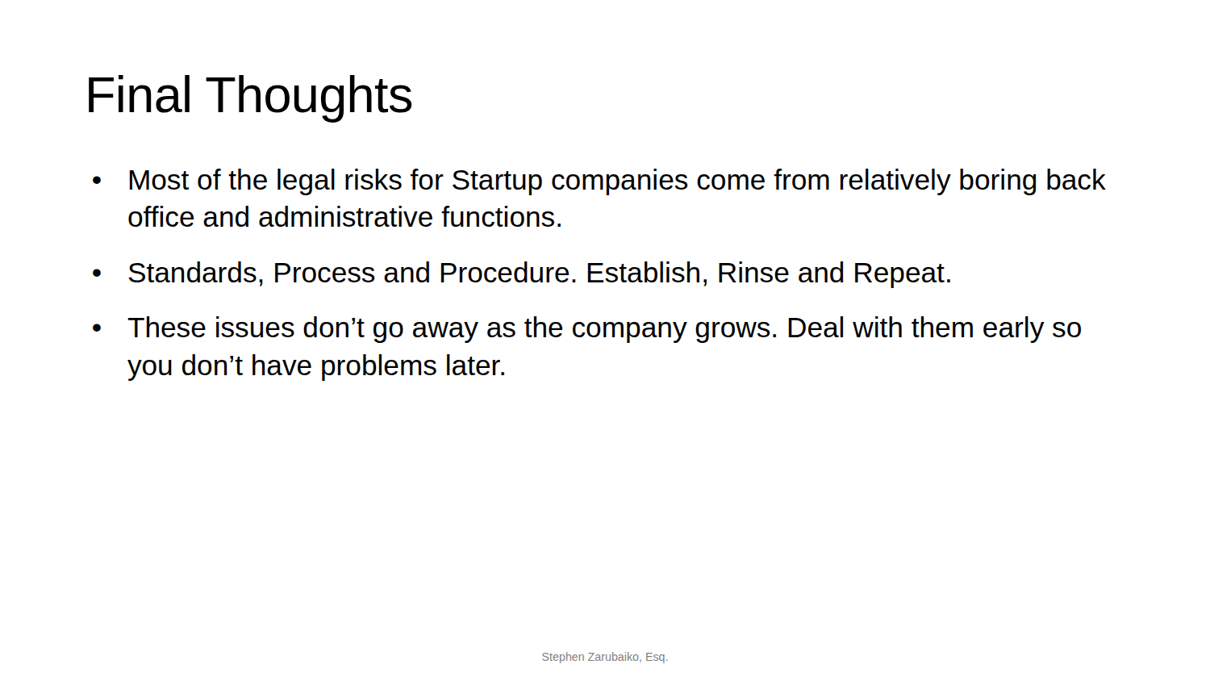Final Thoughts
Most of the legal risks for Startup companies come from relatively boring back office and administrative functions.
Standards, Process and Procedure. Establish, Rinse and Repeat.
These issues don’t go away as the company grows. Deal with them early so you don’t have problems later.
Stephen Zarubaiko, Esq.